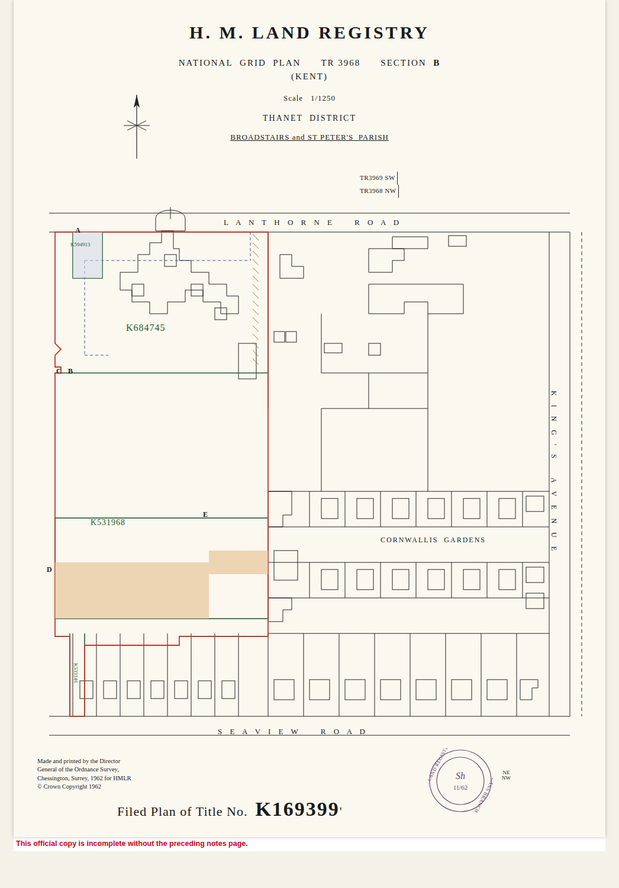H. M. LAND REGISTRY
NATIONAL GRID PLAN TR 3968 SECTION B
(KENT)
Scale 1/1250
THANET DISTRICT
BROADSTAIRS and ST PETER'S PARISH
TR3969 SW
TR3968 NW
L A N T H O R N E R O A D
S E A V I E W R O A D
CORNWALLIS GARDENS
K I N G ' S A V E N U E
K684745
K531968
K594913
K533146
A
B
C
D
E
Made and printed by the Director
General of the Ordnance Survey,
Chessington, Surrey, 1962 for HMLR
© Crown Copyright 1962
Filed Plan of Title No. K169399'
NE
NW
H.M. LAND REGISTRY PLANS BRANCH Sh 11/62
This official copy is incomplete without the preceding notes page.